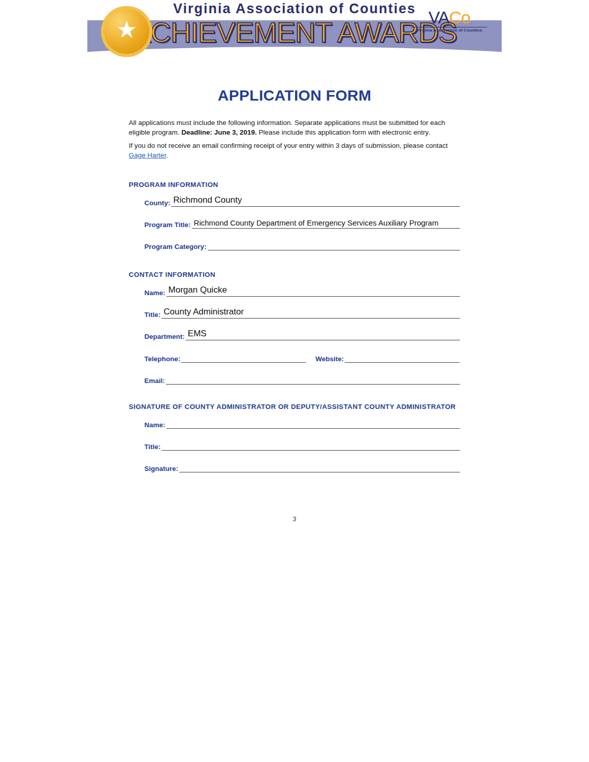Virginia Association of Counties
ACHIEVEMENT AWARDS
VACo
Virginia Association of Counties
APPLICATION FORM
All applications must include the following information. Separate applications must be submitted for each eligible program. Deadline: June 3, 2019. Please include this application form with electronic entry.
If you do not receive an email confirming receipt of your entry within 3 days of submission, please contact Gage Harter.
PROGRAM INFORMATION
County: Richmond County
Program Title: Richmond County Department of Emergency Services Auxiliary Program
Program Category:
CONTACT INFORMATION
Name: Morgan Quicke
Title: County Administrator
Department: EMS
Telephone: Website:
Email:
SIGNATURE OF COUNTY ADMINISTRATOR OR DEPUTY/ASSISTANT COUNTY ADMINISTRATOR
Name:
Title:
Signature:
3